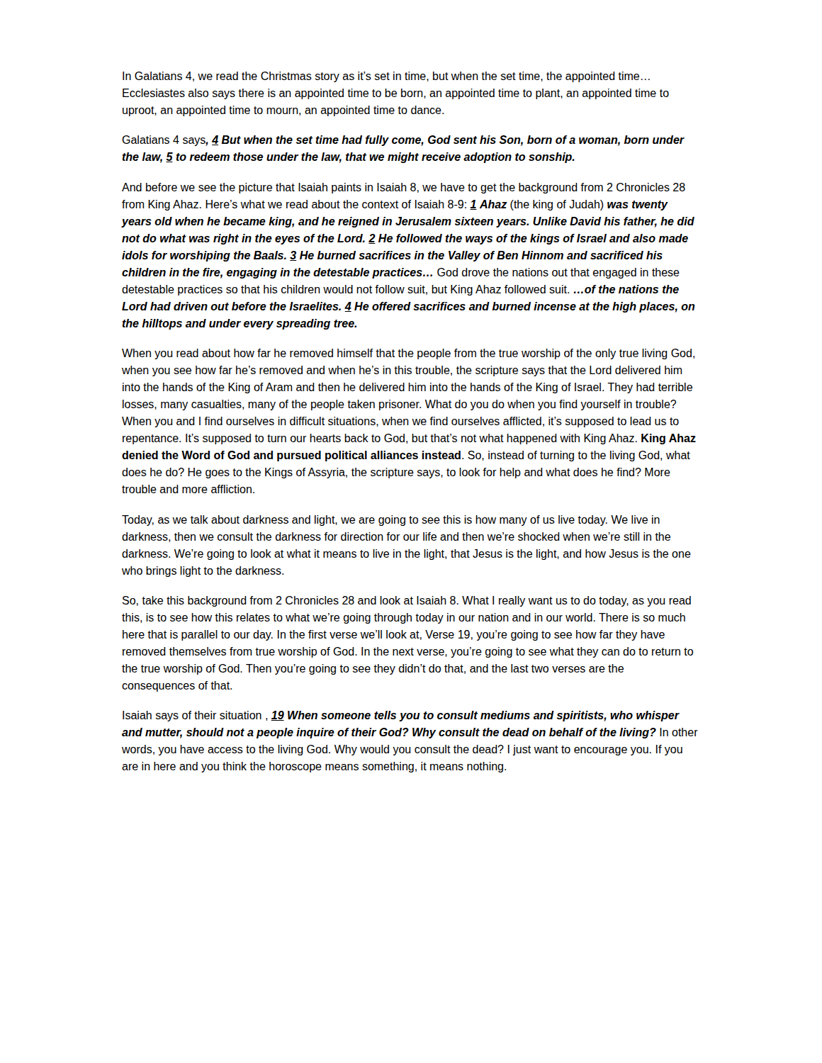In Galatians 4, we read the Christmas story as it’s set in time, but when the set time, the appointed time… Ecclesiastes also says there is an appointed time to be born, an appointed time to plant, an appointed time to uproot, an appointed time to mourn, an appointed time to dance.
Galatians 4 says, 4 But when the set time had fully come, God sent his Son, born of a woman, born under the law, 5 to redeem those under the law, that we might receive adoption to sonship.
And before we see the picture that Isaiah paints in Isaiah 8, we have to get the background from 2 Chronicles 28 from King Ahaz. Here’s what we read about the context of Isaiah 8-9: 1 Ahaz (the king of Judah) was twenty years old when he became king, and he reigned in Jerusalem sixteen years. Unlike David his father, he did not do what was right in the eyes of the Lord. 2 He followed the ways of the kings of Israel and also made idols for worshiping the Baals. 3 He burned sacrifices in the Valley of Ben Hinnom and sacrificed his children in the fire, engaging in the detestable practices… God drove the nations out that engaged in these detestable practices so that his children would not follow suit, but King Ahaz followed suit. …of the nations the Lord had driven out before the Israelites. 4 He offered sacrifices and burned incense at the high places, on the hilltops and under every spreading tree.
When you read about how far he removed himself that the people from the true worship of the only true living God, when you see how far he’s removed and when he’s in this trouble, the scripture says that the Lord delivered him into the hands of the King of Aram and then he delivered him into the hands of the King of Israel. They had terrible losses, many casualties, many of the people taken prisoner. What do you do when you find yourself in trouble? When you and I find ourselves in difficult situations, when we find ourselves afflicted, it’s supposed to lead us to repentance. It’s supposed to turn our hearts back to God, but that’s not what happened with King Ahaz. King Ahaz denied the Word of God and pursued political alliances instead. So, instead of turning to the living God, what does he do? He goes to the Kings of Assyria, the scripture says, to look for help and what does he find? More trouble and more affliction.
Today, as we talk about darkness and light, we are going to see this is how many of us live today. We live in darkness, then we consult the darkness for direction for our life and then we’re shocked when we’re still in the darkness. We’re going to look at what it means to live in the light, that Jesus is the light, and how Jesus is the one who brings light to the darkness.
So, take this background from 2 Chronicles 28 and look at Isaiah 8. What I really want us to do today, as you read this, is to see how this relates to what we’re going through today in our nation and in our world. There is so much here that is parallel to our day. In the first verse we’ll look at, Verse 19, you’re going to see how far they have removed themselves from true worship of God. In the next verse, you’re going to see what they can do to return to the true worship of God. Then you’re going to see they didn’t do that, and the last two verses are the consequences of that.
Isaiah says of their situation , 19 When someone tells you to consult mediums and spiritists, who whisper and mutter, should not a people inquire of their God? Why consult the dead on behalf of the living? In other words, you have access to the living God. Why would you consult the dead? I just want to encourage you. If you are in here and you think the horoscope means something, it means nothing.